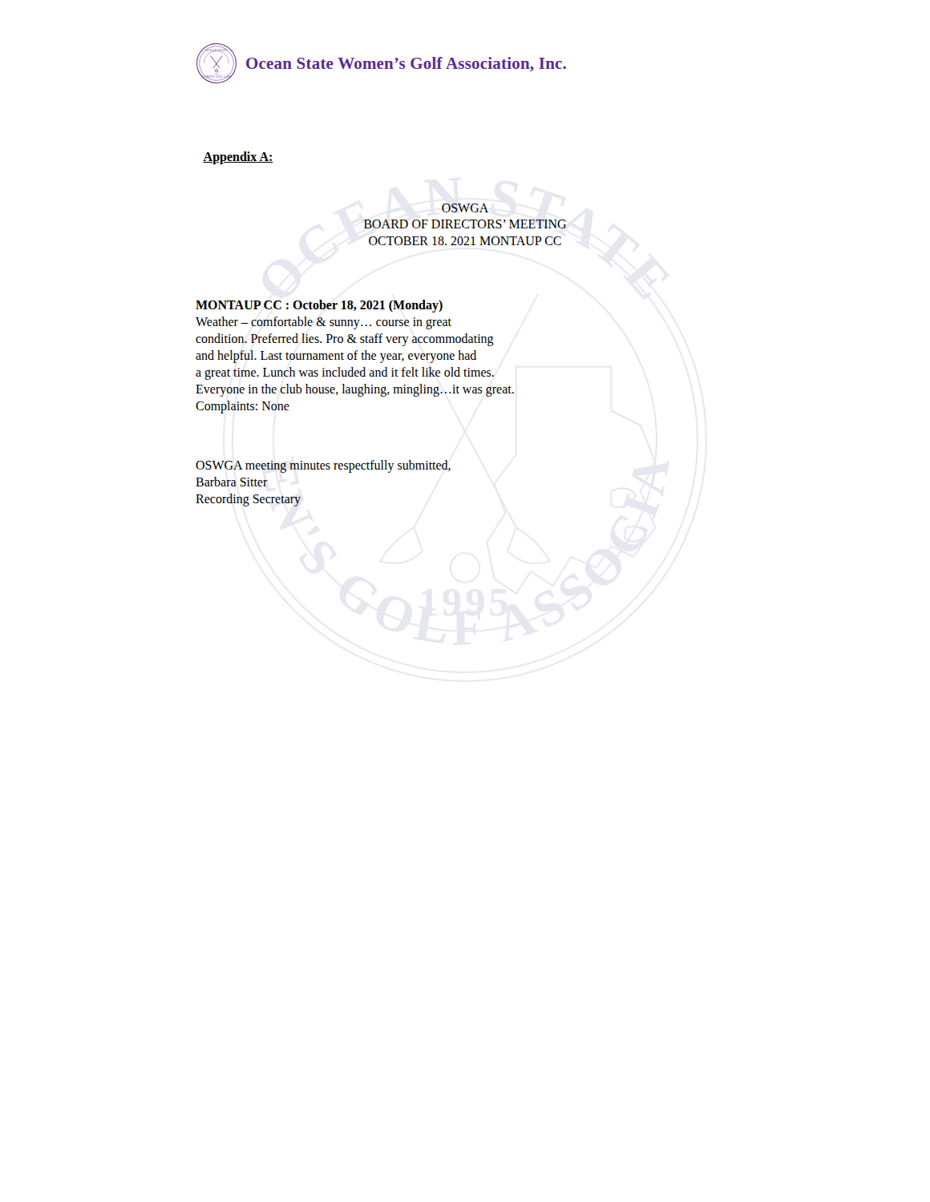OCEAN STATE WOMEN'S GOLF ASSOCIATION 1995
OCEAN STATE WOMEN'S GOLF ASSN 1995
Ocean State Women’s Golf Association, Inc.
Appendix A:
OSWGA
BOARD OF DIRECTORS’ MEETING
OCTOBER 18. 2021 MONTAUP CC
MONTAUP CC : October 18, 2021 (Monday)
Weather – comfortable & sunny… course in great
condition. Preferred lies. Pro & staff very accommodating
and helpful. Last tournament of the year, everyone had
a great time. Lunch was included and it felt like old times.
Everyone in the club house, laughing, mingling…it was great.
Complaints: None
OSWGA meeting minutes respectfully submitted,
Barbara Sitter
Recording Secretary